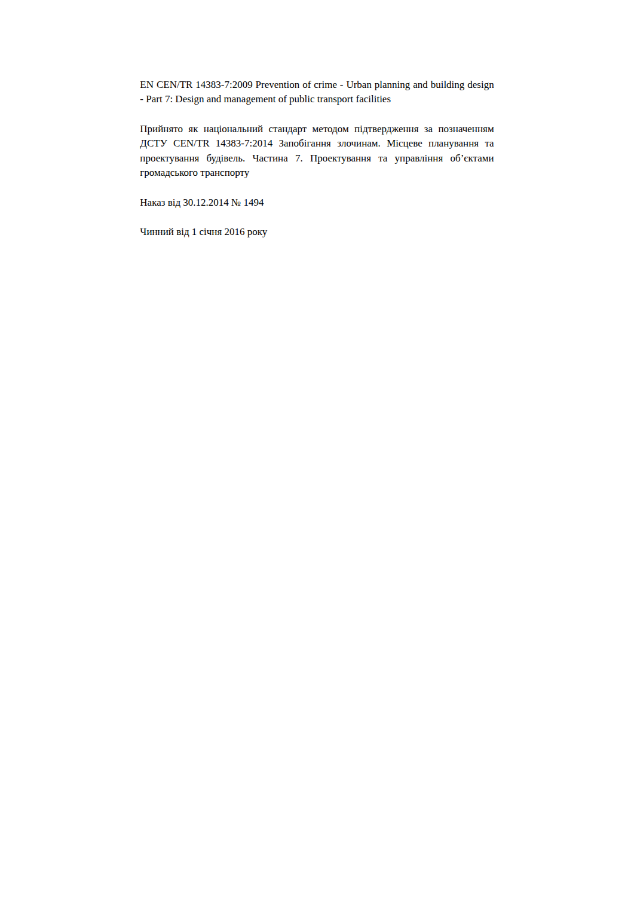EN CEN/TR 14383-7:2009 Prevention of crime - Urban planning and building design - Part 7: Design and management of public transport facilities
Прийнято як національний стандарт методом підтвердження за позначенням ДСТУ CEN/TR 14383-7:2014 Запобігання злочинам. Місцеве планування та проектування будівель. Частина 7. Проектування та управління об’єктами громадського транспорту
Наказ від 30.12.2014 № 1494
Чинний від 1 січня 2016 року